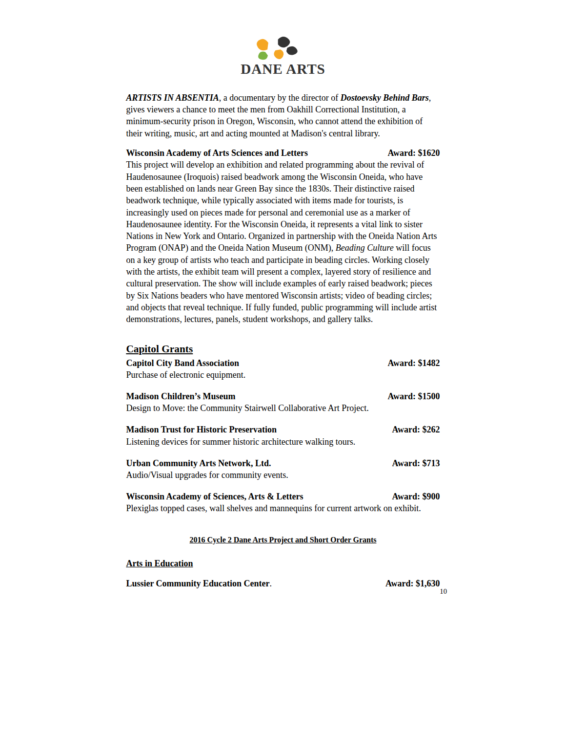ARTISTS IN ABSENTIA, a documentary by the director of Dostoevsky Behind Bars, gives viewers a chance to meet the men from Oakhill Correctional Institution, a minimum-security prison in Oregon, Wisconsin, who cannot attend the exhibition of their writing, music, art and acting mounted at Madison's central library.
Wisconsin Academy of Arts Sciences and Letters Award: $1620
This project will develop an exhibition and related programming about the revival of Haudenosaunee (Iroquois) raised beadwork among the Wisconsin Oneida, who have been established on lands near Green Bay since the 1830s. Their distinctive raised beadwork technique, while typically associated with items made for tourists, is increasingly used on pieces made for personal and ceremonial use as a marker of Haudenosaunee identity. For the Wisconsin Oneida, it represents a vital link to sister Nations in New York and Ontario. Organized in partnership with the Oneida Nation Arts Program (ONAP) and the Oneida Nation Museum (ONM), Beading Culture will focus on a key group of artists who teach and participate in beading circles. Working closely with the artists, the exhibit team will present a complex, layered story of resilience and cultural preservation. The show will include examples of early raised beadwork; pieces by Six Nations beaders who have mentored Wisconsin artists; video of beading circles; and objects that reveal technique. If fully funded, public programming will include artist demonstrations, lectures, panels, student workshops, and gallery talks.
Capitol Grants
Capitol City Band Association Award: $1482
Purchase of electronic equipment.
Madison Children’s Museum Award: $1500
Design to Move: the Community Stairwell Collaborative Art Project.
Madison Trust for Historic Preservation Award: $262
Listening devices for summer historic architecture walking tours.
Urban Community Arts Network, Ltd. Award: $713
Audio/Visual upgrades for community events.
Wisconsin Academy of Sciences, Arts & Letters Award: $900
Plexiglas topped cases, wall shelves and mannequins for current artwork on exhibit.
2016 Cycle 2 Dane Arts Project and Short Order Grants
Arts in Education
Lussier Community Education Center. Award: $1,630
10